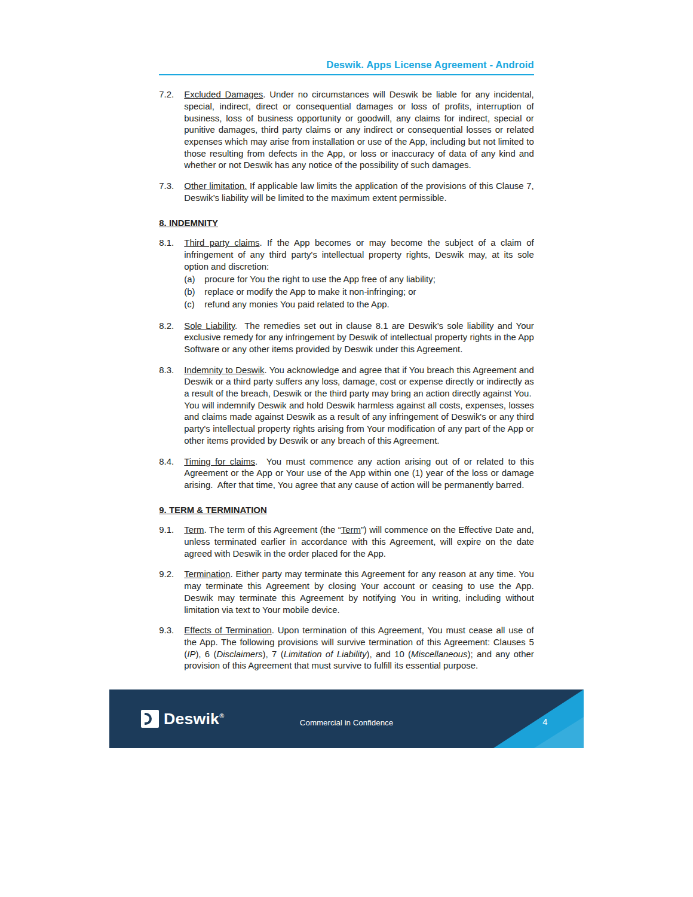Deswik. Apps License Agreement - Android
7.2.
Excluded Damages. Under no circumstances will Deswik be liable for any incidental, special, indirect, direct or consequential damages or loss of profits, interruption of business, loss of business opportunity or goodwill, any claims for indirect, special or punitive damages, third party claims or any indirect or consequential losses or related expenses which may arise from installation or use of the App, including but not limited to those resulting from defects in the App, or loss or inaccuracy of data of any kind and whether or not Deswik has any notice of the possibility of such damages.
7.3.
Other limitation. If applicable law limits the application of the provisions of this Clause 7, Deswik’s liability will be limited to the maximum extent permissible.
8. INDEMNITY
8.1.
Third party claims. If the App becomes or may become the subject of a claim of infringement of any third party's intellectual property rights, Deswik may, at its sole option and discretion:
(a) procure for You the right to use the App free of any liability;
(b) replace or modify the App to make it non-infringing; or
(c) refund any monies You paid related to the App.
8.2.
Sole Liability. The remedies set out in clause 8.1 are Deswik’s sole liability and Your exclusive remedy for any infringement by Deswik of intellectual property rights in the App Software or any other items provided by Deswik under this Agreement.
8.3.
Indemnity to Deswik. You acknowledge and agree that if You breach this Agreement and Deswik or a third party suffers any loss, damage, cost or expense directly or indirectly as a result of the breach, Deswik or the third party may bring an action directly against You. You will indemnify Deswik and hold Deswik harmless against all costs, expenses, losses and claims made against Deswik as a result of any infringement of Deswik's or any third party's intellectual property rights arising from Your modification of any part of the App or other items provided by Deswik or any breach of this Agreement.
8.4.
Timing for claims. You must commence any action arising out of or related to this Agreement or the App or Your use of the App within one (1) year of the loss or damage arising. After that time, You agree that any cause of action will be permanently barred.
9. TERM & TERMINATION
9.1.
Term. The term of this Agreement (the “Term”) will commence on the Effective Date and, unless terminated earlier in accordance with this Agreement, will expire on the date agreed with Deswik in the order placed for the App.
9.2.
Termination. Either party may terminate this Agreement for any reason at any time. You may terminate this Agreement by closing Your account or ceasing to use the App. Deswik may terminate this Agreement by notifying You in writing, including without limitation via text to Your mobile device.
9.3.
Effects of Termination. Upon termination of this Agreement, You must cease all use of the App. The following provisions will survive termination of this Agreement: Clauses 5 (IP), 6 (Disclaimers), 7 (Limitation of Liability), and 10 (Miscellaneous); and any other provision of this Agreement that must survive to fulfill its essential purpose.
Deswik®
Commercial in Confidence
4